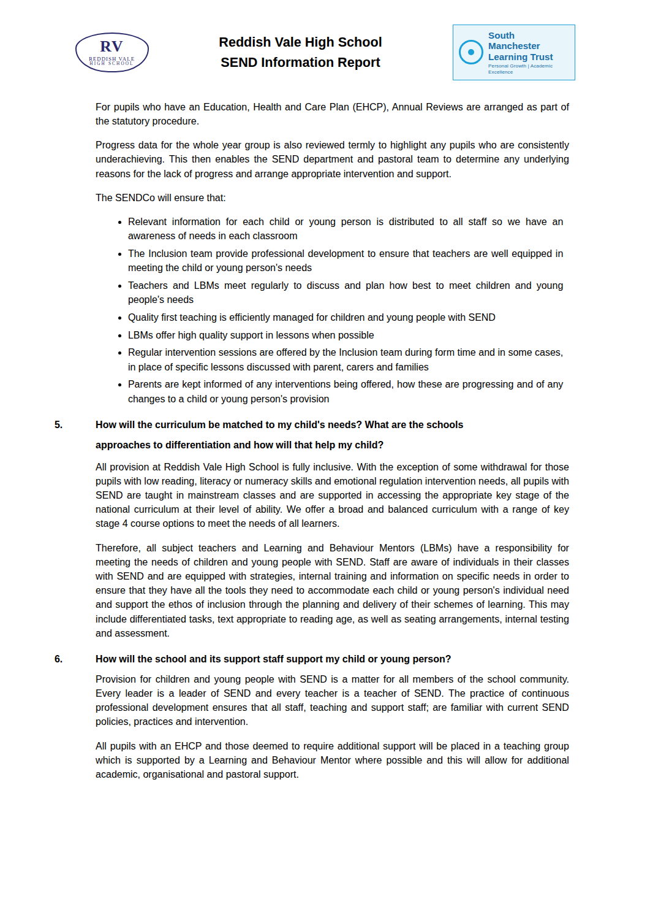RV
Reddish Vale
High School
Reddish Vale High School
SEND Information Report
South Manchester
Learning Trust
Personal Growth | Academic Excellence
For pupils who have an Education, Health and Care Plan (EHCP), Annual Reviews are arranged as part of the statutory procedure.
Progress data for the whole year group is also reviewed termly to highlight any pupils who are consistently underachieving. This then enables the SEND department and pastoral team to determine any underlying reasons for the lack of progress and arrange appropriate intervention and support.
The SENDCo will ensure that:
Relevant information for each child or young person is distributed to all staff so we have an awareness of needs in each classroom
The Inclusion team provide professional development to ensure that teachers are well equipped in meeting the child or young person's needs
Teachers and LBMs meet regularly to discuss and plan how best to meet children and young people's needs
Quality first teaching is efficiently managed for children and young people with SEND
LBMs offer high quality support in lessons when possible
Regular intervention sessions are offered by the Inclusion team during form time and in some cases, in place of specific lessons discussed with parent, carers and families
Parents are kept informed of any interventions being offered, how these are progressing and of any changes to a child or young person's provision
5. How will the curriculum be matched to my child's needs? What are the schools
approaches to differentiation and how will that help my child?
All provision at Reddish Vale High School is fully inclusive. With the exception of some withdrawal for those pupils with low reading, literacy or numeracy skills and emotional regulation intervention needs, all pupils with SEND are taught in mainstream classes and are supported in accessing the appropriate key stage of the national curriculum at their level of ability. We offer a broad and balanced curriculum with a range of key stage 4 course options to meet the needs of all learners.
Therefore, all subject teachers and Learning and Behaviour Mentors (LBMs) have a responsibility for meeting the needs of children and young people with SEND. Staff are aware of individuals in their classes with SEND and are equipped with strategies, internal training and information on specific needs in order to ensure that they have all the tools they need to accommodate each child or young person's individual need and support the ethos of inclusion through the planning and delivery of their schemes of learning. This may include differentiated tasks, text appropriate to reading age, as well as seating arrangements, internal testing and assessment.
6. How will the school and its support staff support my child or young person?
Provision for children and young people with SEND is a matter for all members of the school community. Every leader is a leader of SEND and every teacher is a teacher of SEND. The practice of continuous professional development ensures that all staff, teaching and support staff; are familiar with current SEND policies, practices and intervention.
All pupils with an EHCP and those deemed to require additional support will be placed in a teaching group which is supported by a Learning and Behaviour Mentor where possible and this will allow for additional academic, organisational and pastoral support.